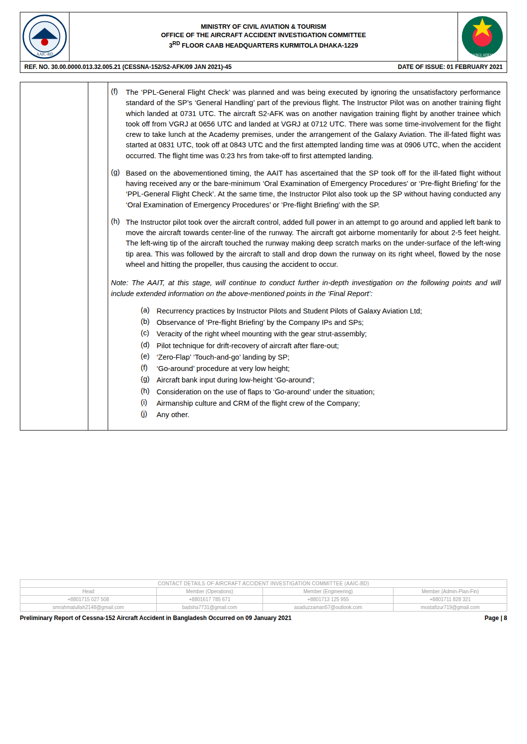MINISTRY OF CIVIL AVIATION & TOURISM
OFFICE OF THE AIRCRAFT ACCIDENT INVESTIGATION COMMITTEE
3RD FLOOR CAAB HEADQUARTERS KURMITOLA DHAKA-1229
REF. NO. 30.00.0000.013.32.005.21 (CESSNA-152/S2-AFK/09 JAN 2021)-45 DATE OF ISSUE: 01 FEBRUARY 2021
| | | (f) The ‘PPL-General Flight Check’ was planned and was being executed by ignoring the unsatisfactory performance standard of the SP’s ‘General Handling’ part of the previous flight. The Instructor Pilot was on another training flight which landed at 0731 UTC. The aircraft S2-AFK was on another navigation training flight by another trainee which took off from VGRJ at 0656 UTC and landed at VGRJ at 0712 UTC. There was some time-involvement for the flight crew to take lunch at the Academy premises, under the arrangement of the Galaxy Aviation. The ill-fated flight was started at 0831 UTC, took off at 0843 UTC and the first attempted landing time was at 0906 UTC, when the accident occurred. The flight time was 0:23 hrs from take-off to first attempted landing. (g) Based on the abovementioned timing, the AAIT has ascertained that the SP took off for the ill-fated flight without having received any or the bare-minimum ‘Oral Examination of Emergency Procedures’ or ‘Pre-flight Briefing’ for the ‘PPL-General Flight Check’. At the same time, the Instructor Pilot also took up the SP without having conducted any ‘Oral Examination of Emergency Procedures’ or ‘Pre-flight Briefing’ with the SP. (h) The Instructor pilot took over the aircraft control, added full power in an attempt to go around and applied left bank to move the aircraft towards center-line of the runway. The aircraft got airborne momentarily for about 2-5 feet height. The left-wing tip of the aircraft touched the runway making deep scratch marks on the under-surface of the left-wing tip area. This was followed by the aircraft to stall and drop down the runway on its right wheel, flowed by the nose wheel and hitting the propeller, thus causing the accident to occur. Note: The AAIT, at this stage, will continue to conduct further in-depth investigation on the following points and will include extended information on the above-mentioned points in the ‘Final Report’: (a) Recurrency practices by Instructor Pilots and Student Pilots of Galaxy Aviation Ltd; (b) Observance of ‘Pre-flight Briefing’ by the Company IPs and SPs; (c) Veracity of the right wheel mounting with the gear strut-assembly; (d) Pilot technique for drift-recovery of aircraft after flare-out; (e) ‘Zero-Flap’ ‘Touch-and-go’ landing by SP; (f) ‘Go-around’ procedure at very low height; (g) Aircraft bank input during low-height ‘Go-around’; (h) Consideration on the use of flaps to ‘Go-around’ under the situation; (i) Airmanship culture and CRM of the flight crew of the Company; (j) Any other. |
CONTACT DETAILS OF AIRCRAFT ACCIDENT INVESTIGATION COMMITTEE (AAIC-BD)
| Head | Member (Operations) | Member (Engineering) | Member (Admin-Plan-Fin) |
| +8801715 027 508 | +8801617 785 671 | +8801713 125 955 | +8801711 828 321 |
| smrahmatullah2148@gmail.com | badsha7731@gmail.com | asaduzzaman57@outlook.com | mostafizur719@gmail.com |
Preliminary Report of Cessna-152 Aircraft Accident in Bangladesh Occurred on 09 January 2021 Page | 8